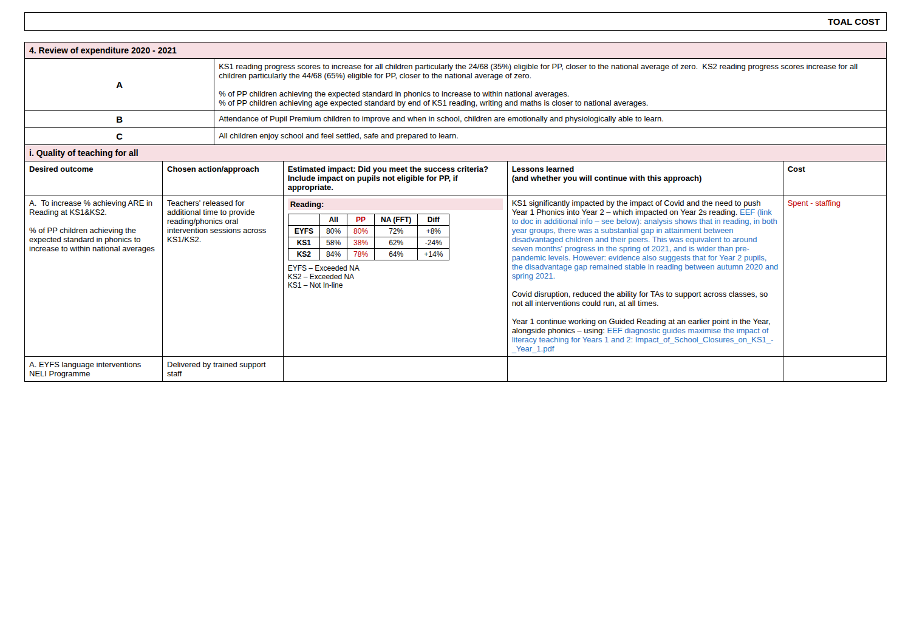TOAL COST
| 4. Review of expenditure 2020 - 2021 |
| A | KS1 reading progress scores to increase for all children particularly the 24/68 (35%) eligible for PP, closer to the national average of zero. KS2 reading progress scores increase for all children particularly the 44/68 (65%) eligible for PP, closer to the national average of zero. % of PP children achieving the expected standard in phonics to increase to within national averages. % of PP children achieving age expected standard by end of KS1 reading, writing and maths is closer to national averages. |
| B | Attendance of Pupil Premium children to improve and when in school, children are emotionally and physiologically able to learn. |
| C | All children enjoy school and feel settled, safe and prepared to learn. |
| i. Quality of teaching for all |
| Desired outcome | Chosen action/approach | Estimated impact: Did you meet the success criteria? Include impact on pupils not eligible for PP, if appropriate. | Lessons learned (and whether you will continue with this approach) | Cost |
| A. To increase % achieving ARE in Reading at KS1&KS2. % of PP children achieving the expected standard in phonics to increase to within national averages | Teachers' released for additional time to provide reading/phonics oral intervention sessions across KS1/KS2. | Reading: / / All / PP / NA (FFT) / Diff / / --- / --- / --- / --- / --- / / EYFS / 80% / 80% / 72% / +8% / / KS1 / 58% / 38% / 62% / -24% / / KS2 / 84% / 78% / 64% / +14% / EYFS – Exceeded NA KS2 – Exceeded NA KS1 – Not In-line | KS1 significantly impacted by the impact of Covid and the need to push Year 1 Phonics into Year 2 – which impacted on Year 2s reading. EEF (link to doc in additional info – see below): analysis shows that in reading, in both year groups, there was a substantial gap in attainment between disadvantaged children and their peers. This was equivalent to around seven months' progress in the spring of 2021, and is wider than pre-pandemic levels. However: evidence also suggests that for Year 2 pupils, the disadvantage gap remained stable in reading between autumn 2020 and spring 2021. Covid disruption, reduced the ability for TAs to support across classes, so not all interventions could run, at all times. Year 1 continue working on Guided Reading at an earlier point in the Year, alongside phonics – using: EEF diagnostic guides maximise the impact of literacy teaching for Years 1 and 2: Impact_of_School_Closures_on_KS1_-_Year_1.pdf | Spent - staffing |
| A. EYFS language interventions NELI Programme | Delivered by trained support staff | | | |